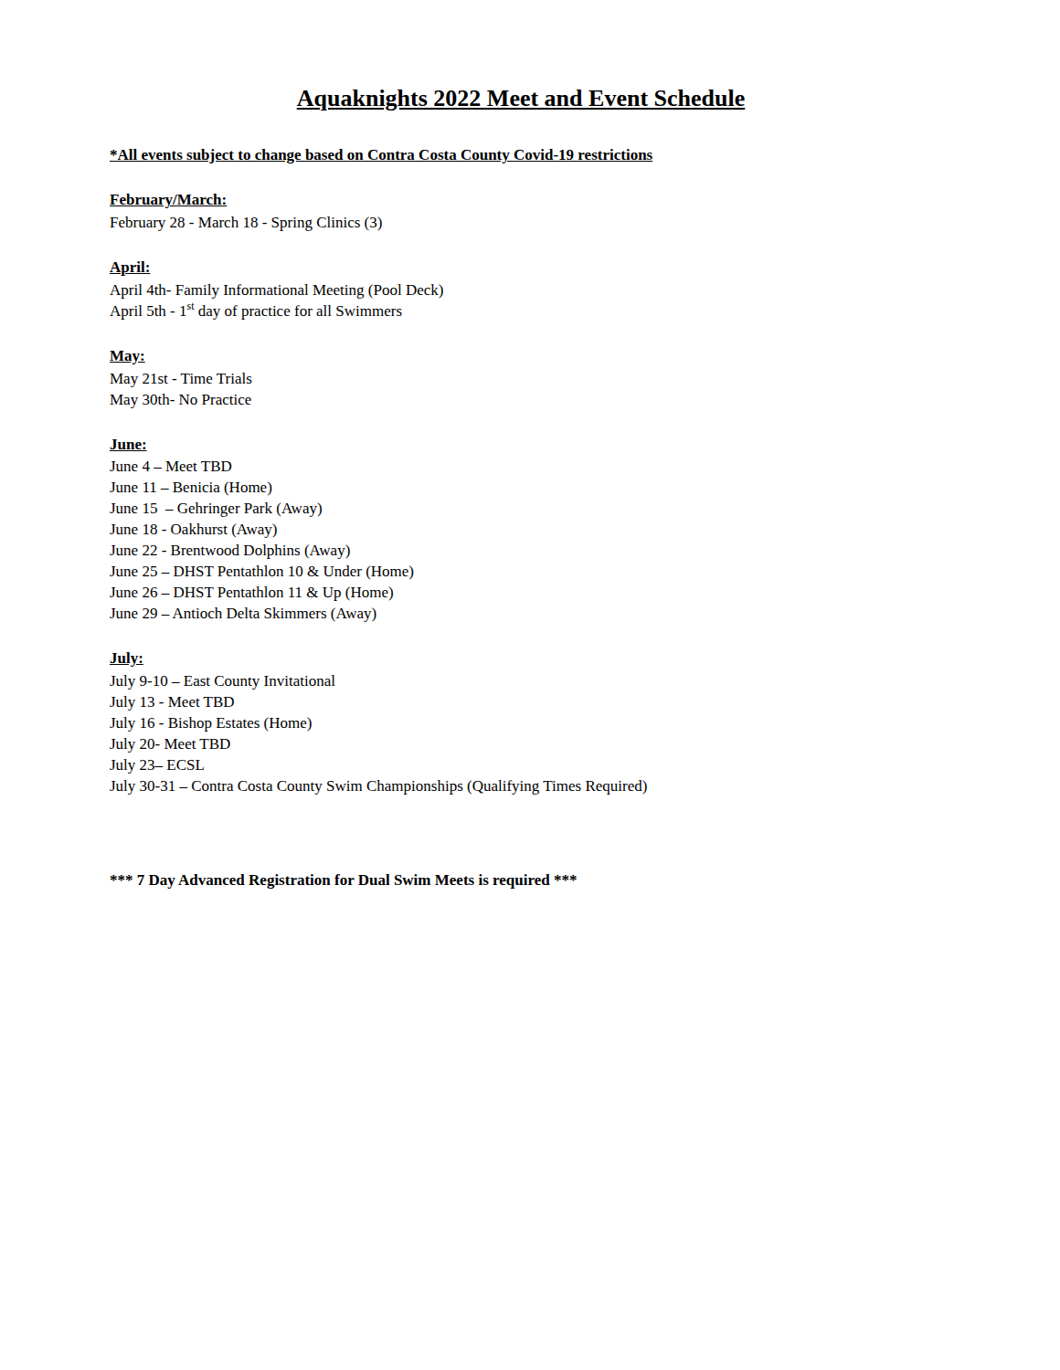Aquaknights 2022 Meet and Event Schedule
*All events subject to change based on Contra Costa County Covid-19 restrictions
February/March:
February 28 - March 18 - Spring Clinics (3)
April:
April 4th- Family Informational Meeting (Pool Deck)
April 5th - 1st day of practice for all Swimmers
May:
May 21st - Time Trials
May 30th- No Practice
June:
June 4 – Meet TBD
June 11 – Benicia (Home)
June 15 – Gehringer Park (Away)
June 18 - Oakhurst (Away)
June 22 - Brentwood Dolphins (Away)
June 25 – DHST Pentathlon 10 & Under (Home)
June 26 – DHST Pentathlon 11 & Up (Home)
June 29 – Antioch Delta Skimmers (Away)
July:
July 9-10 – East County Invitational
July 13 - Meet TBD
July 16 - Bishop Estates (Home)
July 20- Meet TBD
July 23– ECSL
July 30-31 – Contra Costa County Swim Championships (Qualifying Times Required)
*** 7 Day Advanced Registration for Dual Swim Meets is required ***